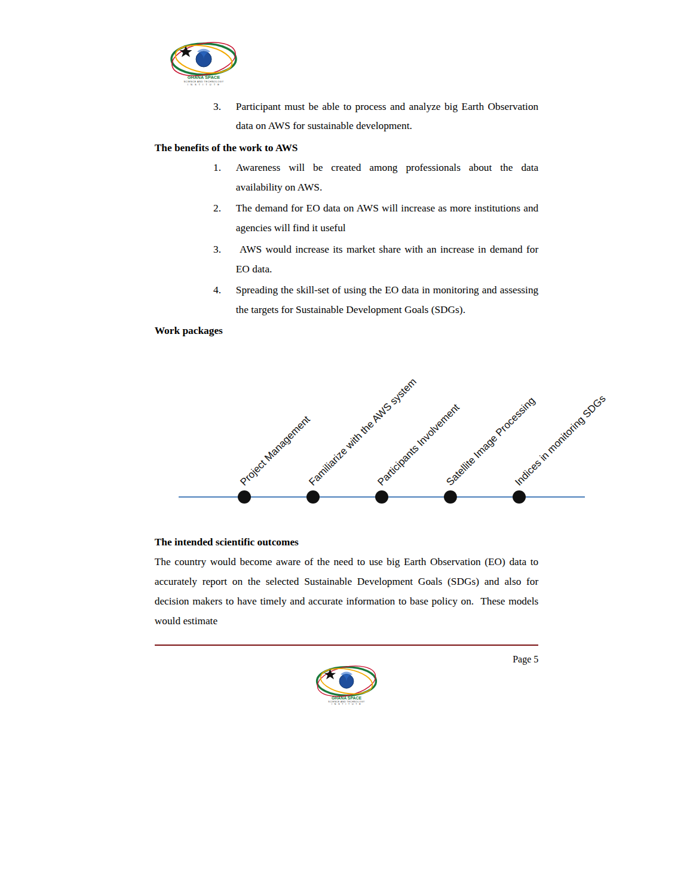GHANA SPACE SCIENCE AND TECHNOLOGY I N S T I T U T E
Participant must be able to process and analyze big Earth Observation data on AWS for sustainable development.
The benefits of the work to AWS
Awareness will be created among professionals about the data availability on AWS.
The demand for EO data on AWS will increase as more institutions and agencies will find it useful
AWS would increase its market share with an increase in demand for EO data.
Spreading the skill-set of using the EO data in monitoring and assessing the targets for Sustainable Development Goals (SDGs).
Work packages
Project Management Familiarize with the AWS system Participants Involvement Satellite Image Processing Indices in monitoring SDGs
The intended scientific outcomes
The country would become aware of the need to use big Earth Observation (EO) data to accurately report on the selected Sustainable Development Goals (SDGs) and also for decision makers to have timely and accurate information to base policy on. These models would estimate
Page 5
GHANA SPACE SCIENCE AND TECHNOLOGY I N S T I T U T E